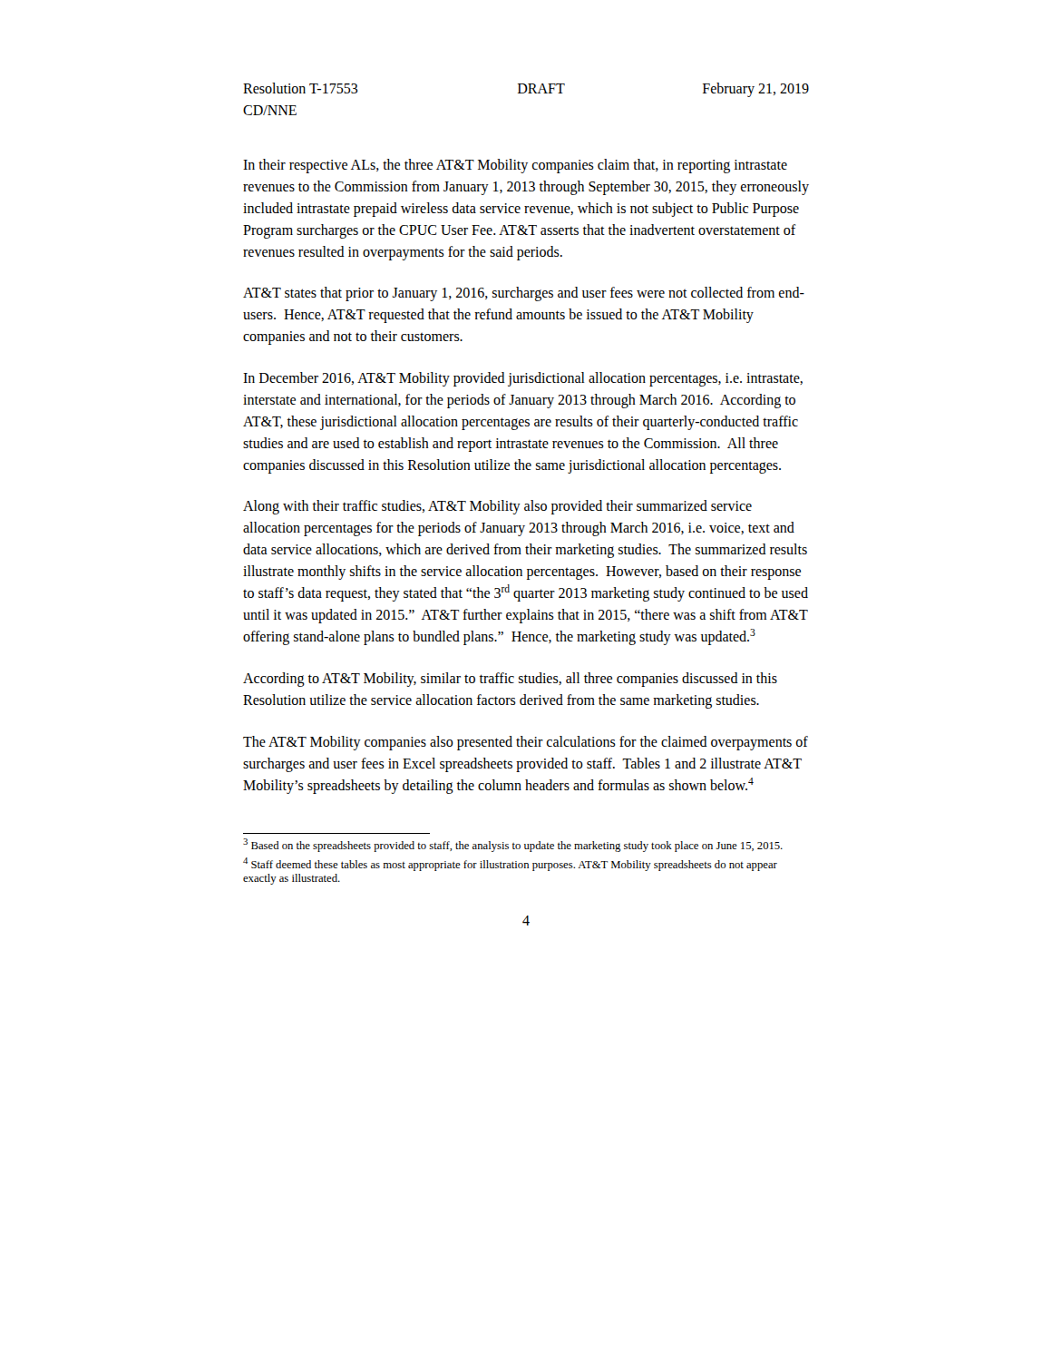Resolution T-17553
CD/NNE
DRAFT
February 21, 2019
In their respective ALs, the three AT&T Mobility companies claim that, in reporting intrastate revenues to the Commission from January 1, 2013 through September 30, 2015, they erroneously included intrastate prepaid wireless data service revenue, which is not subject to Public Purpose Program surcharges or the CPUC User Fee. AT&T asserts that the inadvertent overstatement of revenues resulted in overpayments for the said periods.
AT&T states that prior to January 1, 2016, surcharges and user fees were not collected from end-users. Hence, AT&T requested that the refund amounts be issued to the AT&T Mobility companies and not to their customers.
In December 2016, AT&T Mobility provided jurisdictional allocation percentages, i.e. intrastate, interstate and international, for the periods of January 2013 through March 2016. According to AT&T, these jurisdictional allocation percentages are results of their quarterly-conducted traffic studies and are used to establish and report intrastate revenues to the Commission. All three companies discussed in this Resolution utilize the same jurisdictional allocation percentages.
Along with their traffic studies, AT&T Mobility also provided their summarized service allocation percentages for the periods of January 2013 through March 2016, i.e. voice, text and data service allocations, which are derived from their marketing studies. The summarized results illustrate monthly shifts in the service allocation percentages. However, based on their response to staff’s data request, they stated that “the 3rd quarter 2013 marketing study continued to be used until it was updated in 2015.” AT&T further explains that in 2015, “there was a shift from AT&T offering stand-alone plans to bundled plans.” Hence, the marketing study was updated.3
According to AT&T Mobility, similar to traffic studies, all three companies discussed in this Resolution utilize the service allocation factors derived from the same marketing studies.
The AT&T Mobility companies also presented their calculations for the claimed overpayments of surcharges and user fees in Excel spreadsheets provided to staff. Tables 1 and 2 illustrate AT&T Mobility’s spreadsheets by detailing the column headers and formulas as shown below.4
3 Based on the spreadsheets provided to staff, the analysis to update the marketing study took place on June 15, 2015.
4 Staff deemed these tables as most appropriate for illustration purposes. AT&T Mobility spreadsheets do not appear exactly as illustrated.
4